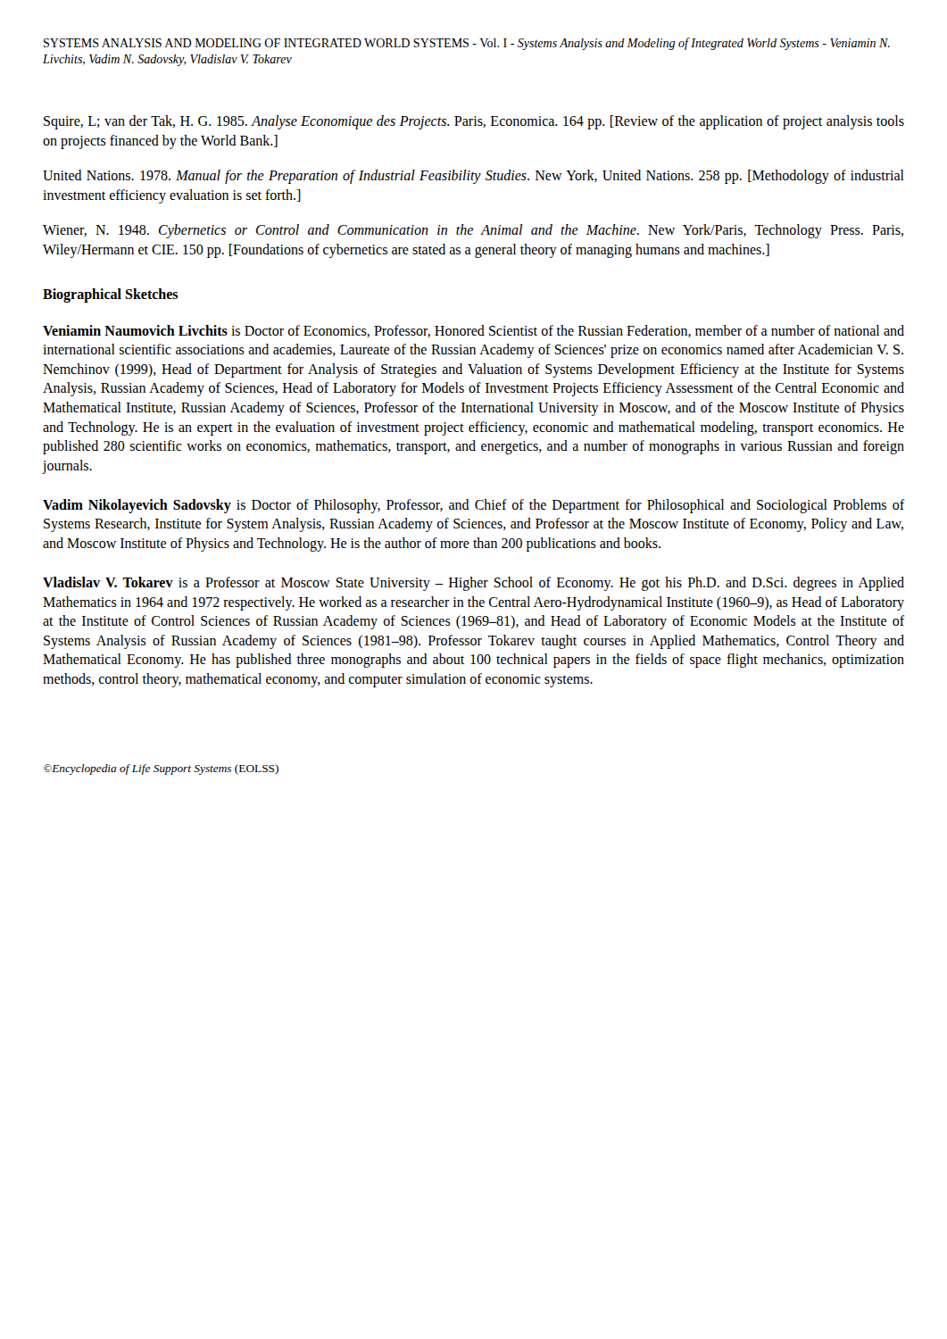SYSTEMS ANALYSIS AND MODELING OF INTEGRATED WORLD SYSTEMS - Vol. I - Systems Analysis and Modeling of Integrated World Systems - Veniamin N. Livchits, Vadim N. Sadovsky, Vladislav V. Tokarev
Squire, L; van der Tak, H. G. 1985. Analyse Economique des Projects. Paris, Economica. 164 pp. [Review of the application of project analysis tools on projects financed by the World Bank.]
United Nations. 1978. Manual for the Preparation of Industrial Feasibility Studies. New York, United Nations. 258 pp. [Methodology of industrial investment efficiency evaluation is set forth.]
Wiener, N. 1948. Cybernetics or Control and Communication in the Animal and the Machine. New York/Paris, Technology Press. Paris, Wiley/Hermann et CIE. 150 pp. [Foundations of cybernetics are stated as a general theory of managing humans and machines.]
Biographical Sketches
Veniamin Naumovich Livchits is Doctor of Economics, Professor, Honored Scientist of the Russian Federation, member of a number of national and international scientific associations and academies, Laureate of the Russian Academy of Sciences' prize on economics named after Academician V. S. Nemchinov (1999), Head of Department for Analysis of Strategies and Valuation of Systems Development Efficiency at the Institute for Systems Analysis, Russian Academy of Sciences, Head of Laboratory for Models of Investment Projects Efficiency Assessment of the Central Economic and Mathematical Institute, Russian Academy of Sciences, Professor of the International University in Moscow, and of the Moscow Institute of Physics and Technology. He is an expert in the evaluation of investment project efficiency, economic and mathematical modeling, transport economics. He published 280 scientific works on economics, mathematics, transport, and energetics, and a number of monographs in various Russian and foreign journals.
Vadim Nikolayevich Sadovsky is Doctor of Philosophy, Professor, and Chief of the Department for Philosophical and Sociological Problems of Systems Research, Institute for System Analysis, Russian Academy of Sciences, and Professor at the Moscow Institute of Economy, Policy and Law, and Moscow Institute of Physics and Technology. He is the author of more than 200 publications and books.
Vladislav V. Tokarev is a Professor at Moscow State University – Higher School of Economy. He got his Ph.D. and D.Sci. degrees in Applied Mathematics in 1964 and 1972 respectively. He worked as a researcher in the Central Aero-Hydrodynamical Institute (1960–9), as Head of Laboratory at the Institute of Control Sciences of Russian Academy of Sciences (1969–81), and Head of Laboratory of Economic Models at the Institute of Systems Analysis of Russian Academy of Sciences (1981–98). Professor Tokarev taught courses in Applied Mathematics, Control Theory and Mathematical Economy. He has published three monographs and about 100 technical papers in the fields of space flight mechanics, optimization methods, control theory, mathematical economy, and computer simulation of economic systems.
©Encyclopedia of Life Support Systems (EOLSS)